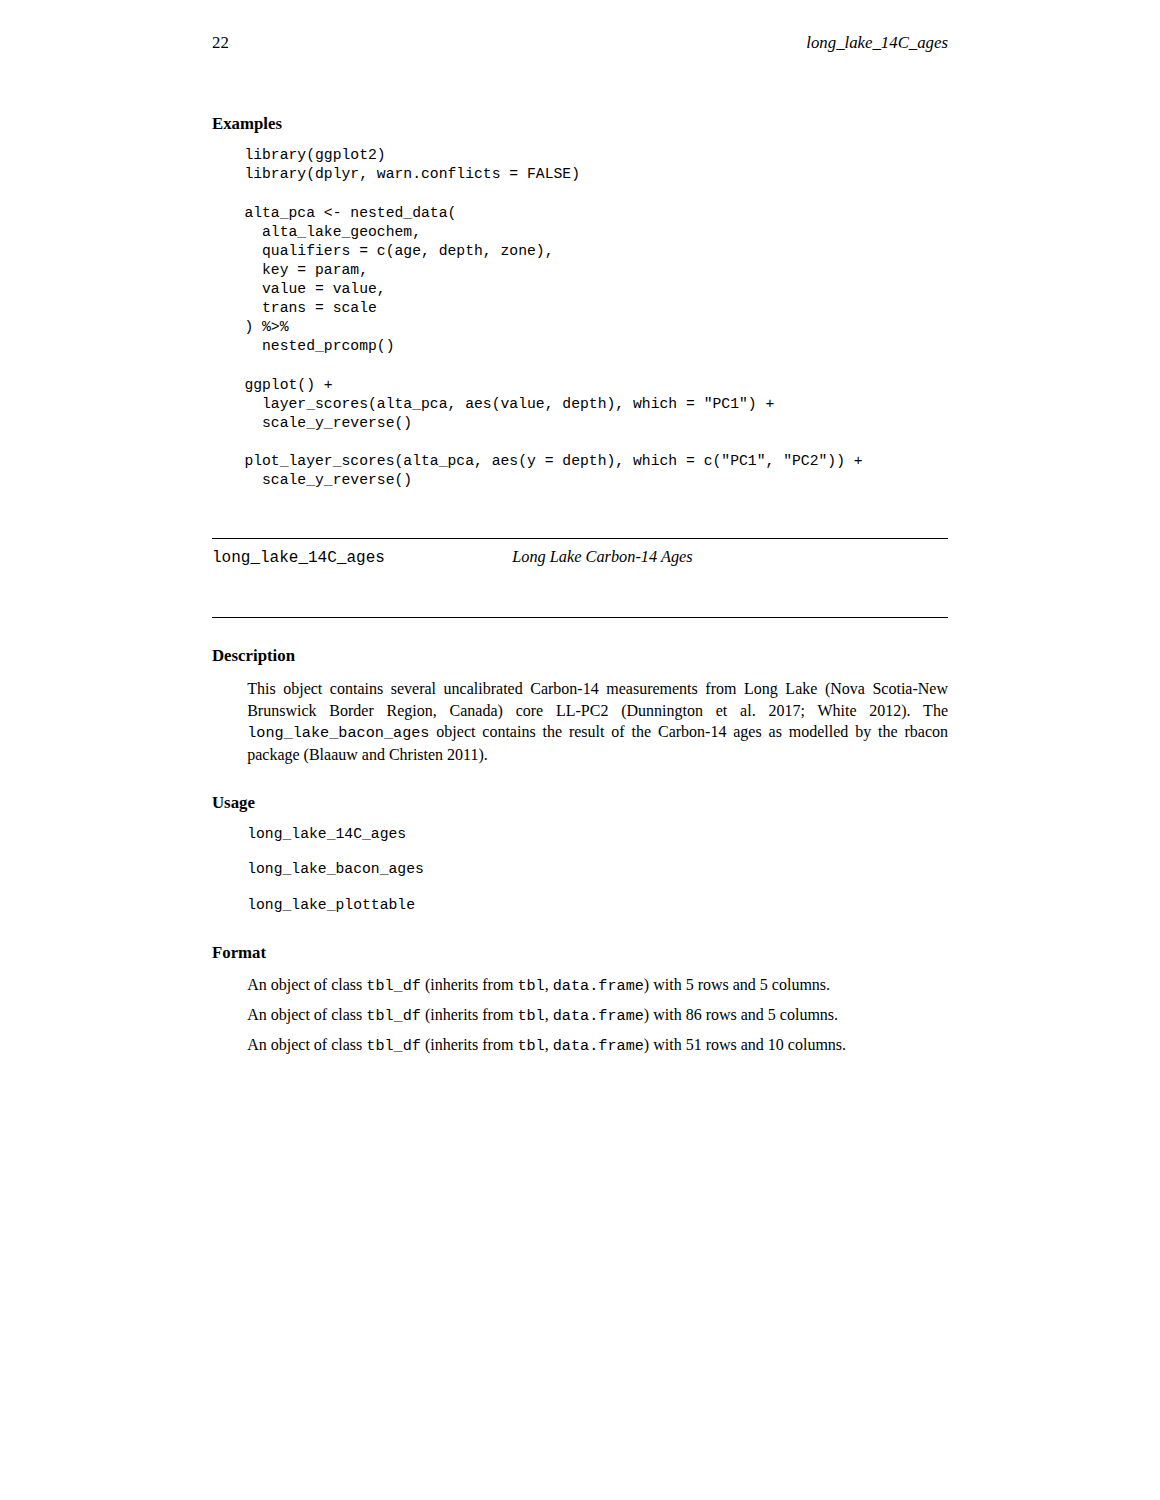22 long_lake_14C_ages
Examples
library(ggplot2)
library(dplyr, warn.conflicts = FALSE)

alta_pca <- nested_data(
  alta_lake_geochem,
  qualifiers = c(age, depth, zone),
  key = param,
  value = value,
  trans = scale
) %>%
  nested_prcomp()

ggplot() +
  layer_scores(alta_pca, aes(value, depth), which = "PC1") +
  scale_y_reverse()

plot_layer_scores(alta_pca, aes(y = depth), which = c("PC1", "PC2")) +
  scale_y_reverse()
long_lake_14C_ages Long Lake Carbon-14 Ages
Description
This object contains several uncalibrated Carbon-14 measurements from Long Lake (Nova Scotia-New Brunswick Border Region, Canada) core LL-PC2 (Dunnington et al. 2017; White 2012). The long_lake_bacon_ages object contains the result of the Carbon-14 ages as modelled by the rbacon package (Blaauw and Christen 2011).
Usage
long_lake_14C_ages
long_lake_bacon_ages
long_lake_plottable
Format
An object of class tbl_df (inherits from tbl, data.frame) with 5 rows and 5 columns.
An object of class tbl_df (inherits from tbl, data.frame) with 86 rows and 5 columns.
An object of class tbl_df (inherits from tbl, data.frame) with 51 rows and 10 columns.